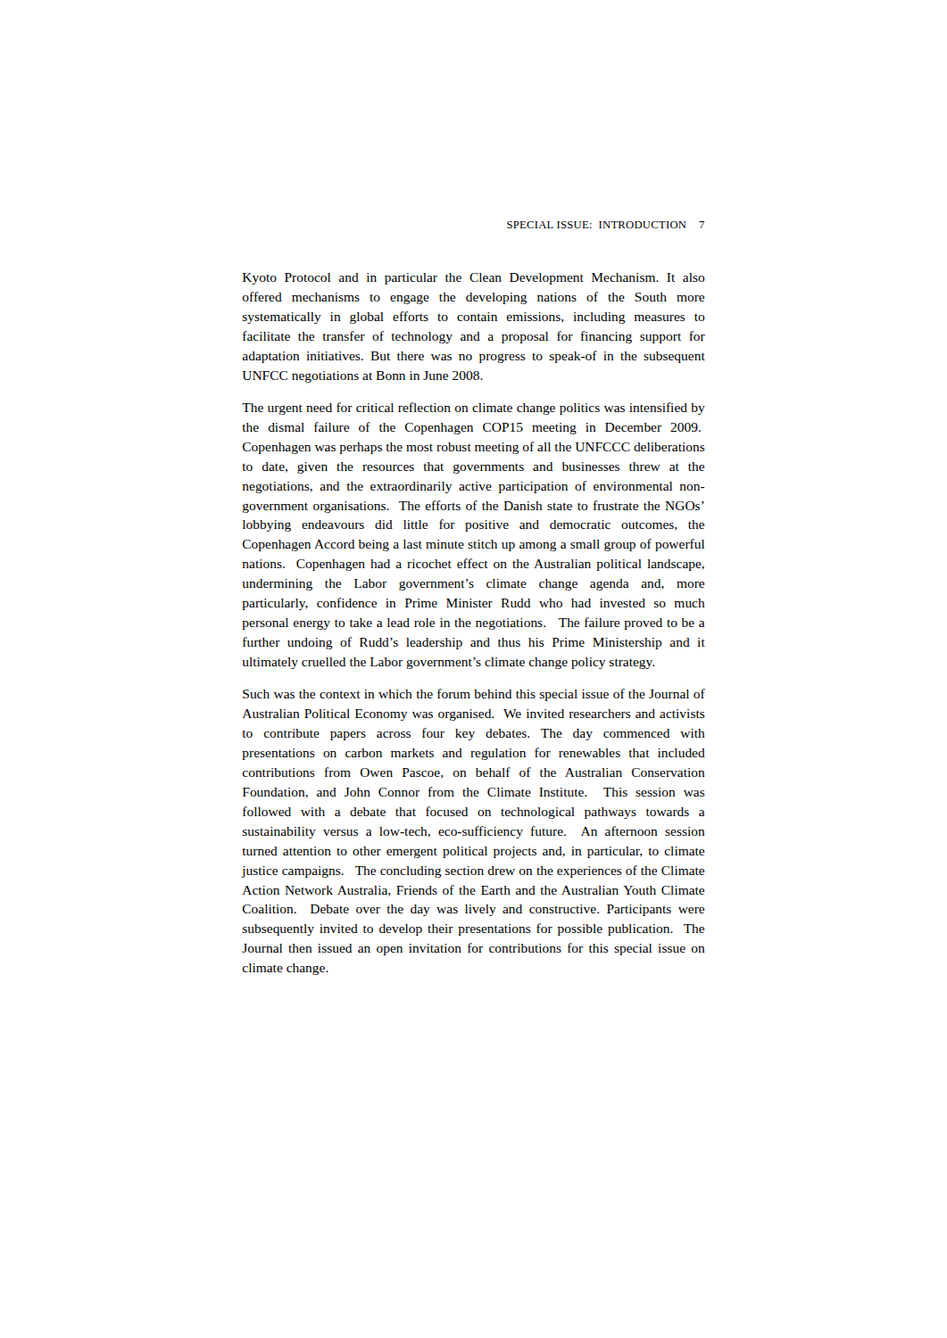SPECIAL ISSUE: INTRODUCTION7
Kyoto Protocol and in particular the Clean Development Mechanism. It also offered mechanisms to engage the developing nations of the South more systematically in global efforts to contain emissions, including measures to facilitate the transfer of technology and a proposal for financing support for adaptation initiatives. But there was no progress to speak-of in the subsequent UNFCC negotiations at Bonn in June 2008.
The urgent need for critical reflection on climate change politics was intensified by the dismal failure of the Copenhagen COP15 meeting in December 2009. Copenhagen was perhaps the most robust meeting of all the UNFCCC deliberations to date, given the resources that governments and businesses threw at the negotiations, and the extraordinarily active participation of environmental non-government organisations. The efforts of the Danish state to frustrate the NGOs’ lobbying endeavours did little for positive and democratic outcomes, the Copenhagen Accord being a last minute stitch up among a small group of powerful nations. Copenhagen had a ricochet effect on the Australian political landscape, undermining the Labor government’s climate change agenda and, more particularly, confidence in Prime Minister Rudd who had invested so much personal energy to take a lead role in the negotiations. The failure proved to be a further undoing of Rudd’s leadership and thus his Prime Ministership and it ultimately cruelled the Labor government’s climate change policy strategy.
Such was the context in which the forum behind this special issue of the Journal of Australian Political Economy was organised. We invited researchers and activists to contribute papers across four key debates. The day commenced with presentations on carbon markets and regulation for renewables that included contributions from Owen Pascoe, on behalf of the Australian Conservation Foundation, and John Connor from the Climate Institute. This session was followed with a debate that focused on technological pathways towards a sustainability versus a low-tech, eco-sufficiency future. An afternoon session turned attention to other emergent political projects and, in particular, to climate justice campaigns. The concluding section drew on the experiences of the Climate Action Network Australia, Friends of the Earth and the Australian Youth Climate Coalition. Debate over the day was lively and constructive. Participants were subsequently invited to develop their presentations for possible publication. The Journal then issued an open invitation for contributions for this special issue on climate change.